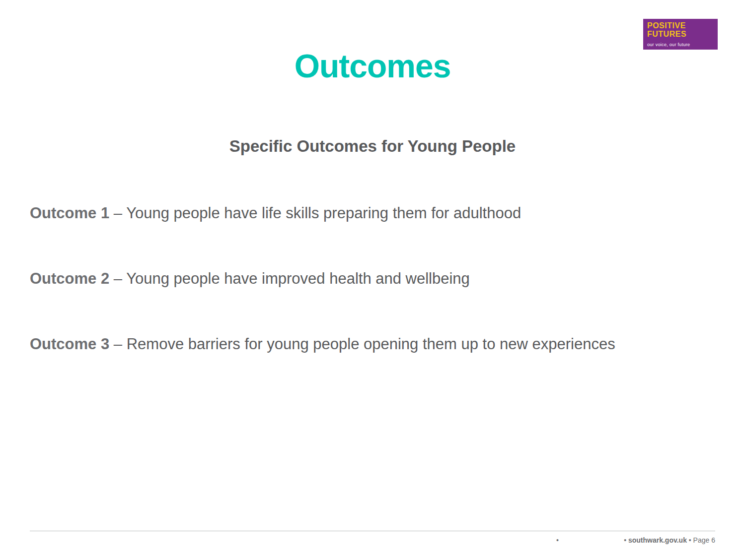POSITIVE
FUTURES our voice, our future
Outcomes
Specific Outcomes for Young People
Outcome 1 – Young people have life skills preparing them for adulthood
Outcome 2 – Young people have improved health and wellbeing
Outcome 3 – Remove barriers for young people opening them up to new experiences
• • southwark.gov.uk • Page 6